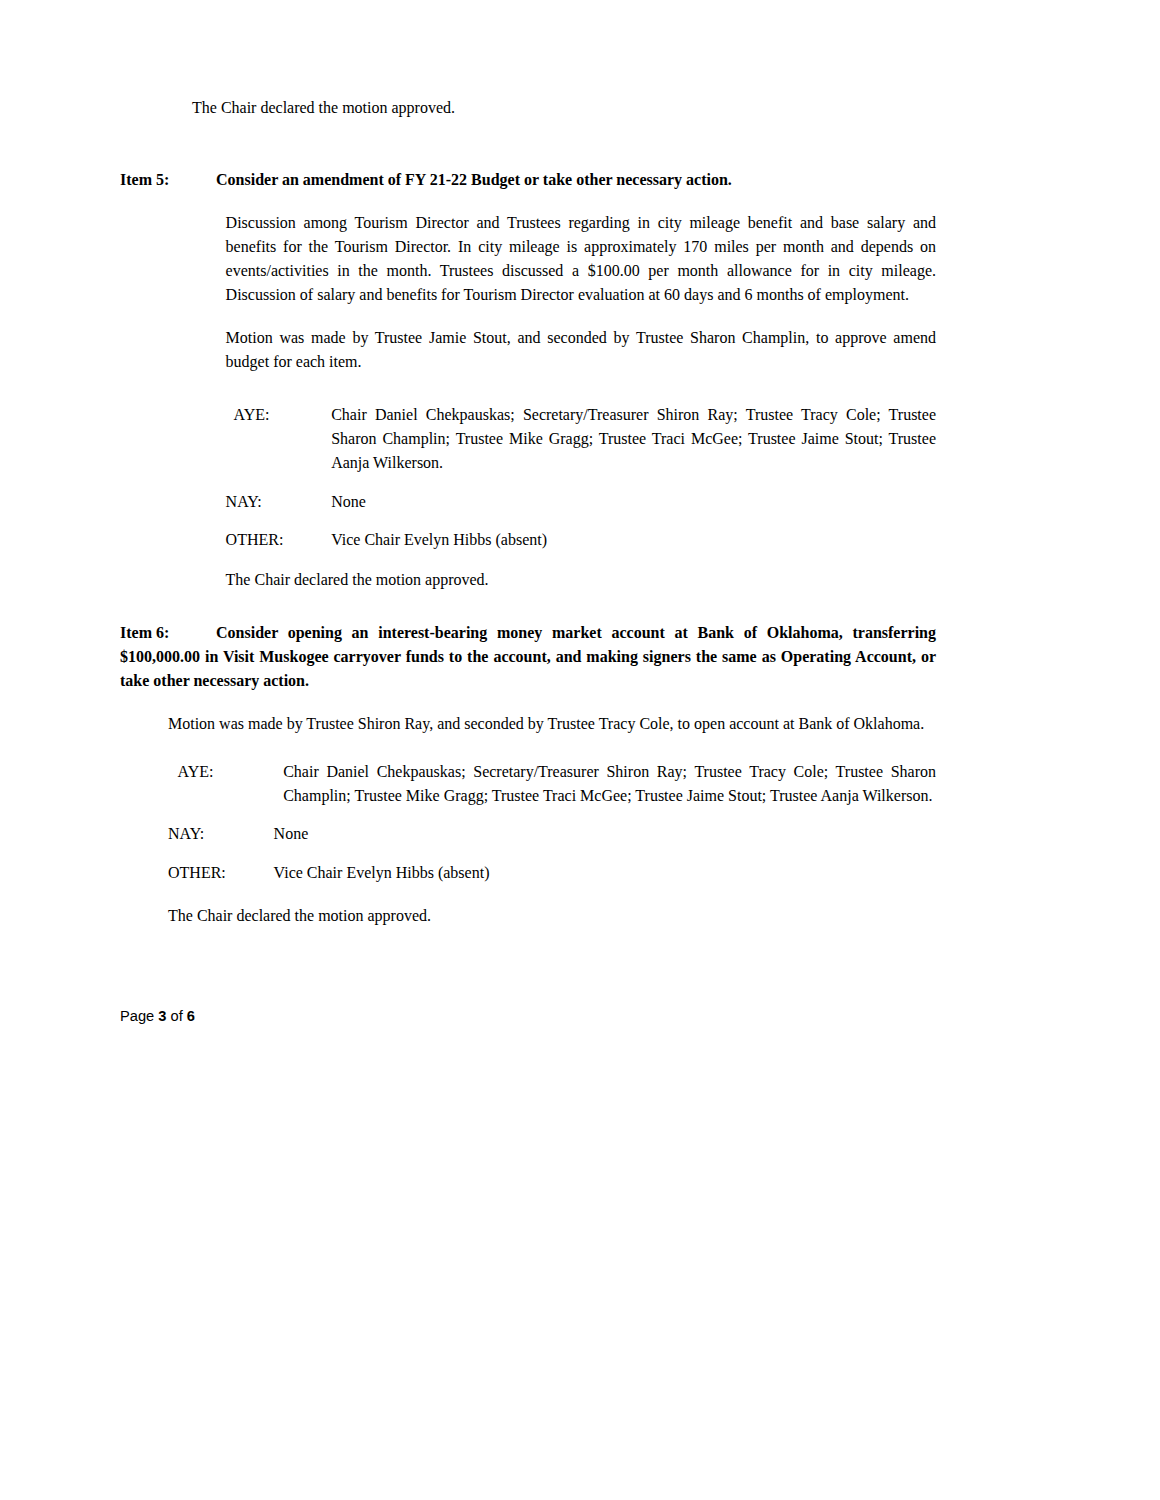The Chair declared the motion approved.
Item 5: Consider an amendment of FY 21-22 Budget or take other necessary action.
Discussion among Tourism Director and Trustees regarding in city mileage benefit and base salary and benefits for the Tourism Director. In city mileage is approximately 170 miles per month and depends on events/activities in the month. Trustees discussed a $100.00 per month allowance for in city mileage. Discussion of salary and benefits for Tourism Director evaluation at 60 days and 6 months of employment.
Motion was made by Trustee Jamie Stout, and seconded by Trustee Sharon Champlin, to approve amend budget for each item.
AYE:
Chair Daniel Chekpauskas; Secretary/Treasurer Shiron Ray; Trustee Tracy Cole; Trustee Sharon Champlin; Trustee Mike Gragg; Trustee Traci McGee; Trustee Jaime Stout; Trustee Aanja Wilkerson.
NAY:
None
OTHER:
Vice Chair Evelyn Hibbs (absent)
The Chair declared the motion approved.
Item 6: Consider opening an interest-bearing money market account at Bank of Oklahoma, transferring $100,000.00 in Visit Muskogee carryover funds to the account, and making signers the same as Operating Account, or take other necessary action.
Motion was made by Trustee Shiron Ray, and seconded by Trustee Tracy Cole, to open account at Bank of Oklahoma.
AYE:
Chair Daniel Chekpauskas; Secretary/Treasurer Shiron Ray; Trustee Tracy Cole; Trustee Sharon Champlin; Trustee Mike Gragg; Trustee Traci McGee; Trustee Jaime Stout; Trustee Aanja Wilkerson.
NAY:
None
OTHER:
Vice Chair Evelyn Hibbs (absent)
The Chair declared the motion approved.
Page 3 of 6